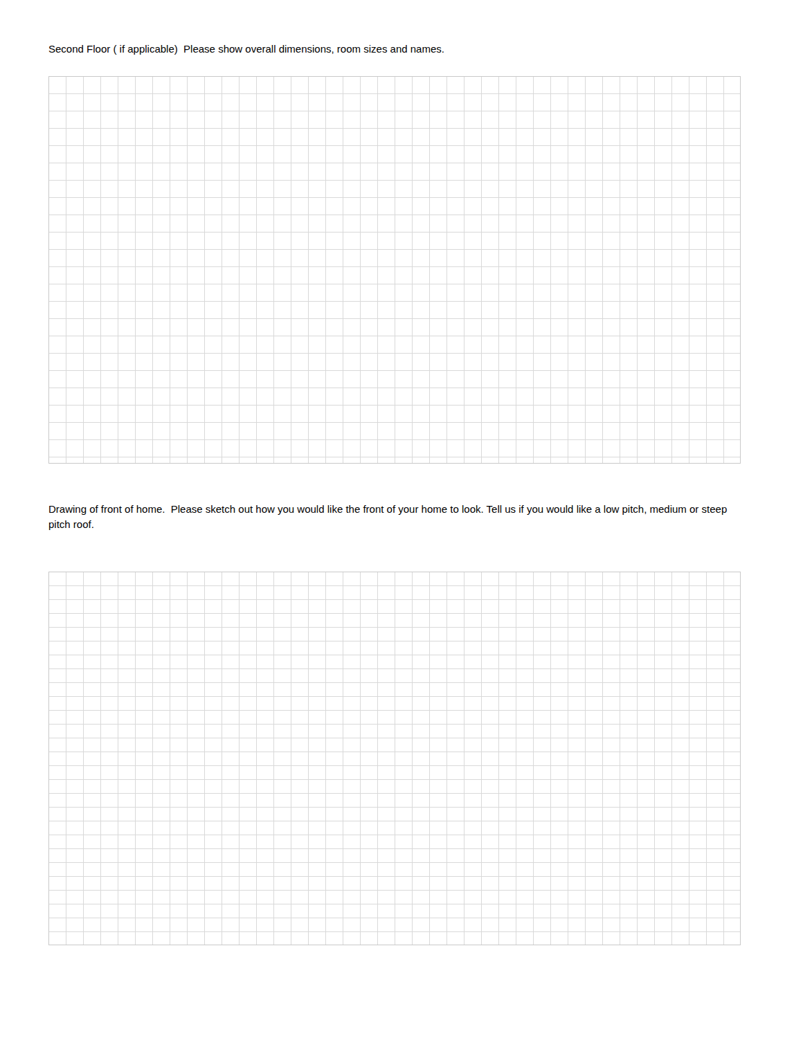Second Floor ( if applicable) Please show overall dimensions, room sizes and names.
Drawing of front of home. Please sketch out how you would like the front of your home to look. Tell us if you would like a low pitch, medium or steep pitch roof.